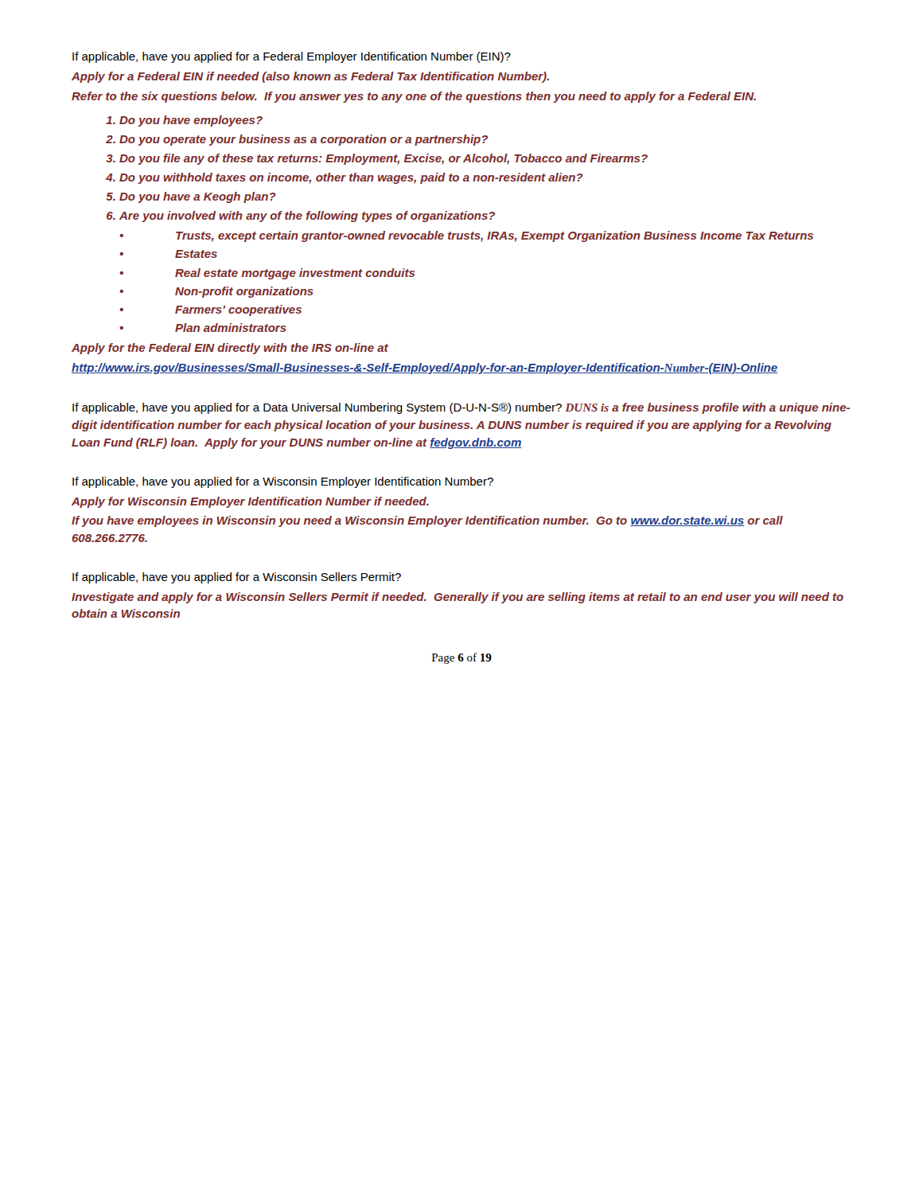If applicable, have you applied for a Federal Employer Identification Number (EIN)?
Apply for a Federal EIN if needed (also known as Federal Tax Identification Number).
Refer to the six questions below. If you answer yes to any one of the questions then you need to apply for a Federal EIN.
Do you have employees?
Do you operate your business as a corporation or a partnership?
Do you file any of these tax returns: Employment, Excise, or Alcohol, Tobacco and Firearms?
Do you withhold taxes on income, other than wages, paid to a non-resident alien?
Do you have a Keogh plan?
Are you involved with any of the following types of organizations?
•Trusts, except certain grantor-owned revocable trusts, IRAs, Exempt Organization Business Income Tax Returns
•Estates
•Real estate mortgage investment conduits
•Non-profit organizations
•Farmers' cooperatives
•Plan administrators
Apply for the Federal EIN directly with the IRS on-line at
http://www.irs.gov/Businesses/Small-Businesses-&-Self-Employed/Apply-for-an-Employer-Identification-Number-(EIN)-Online
If applicable, have you applied for a Data Universal Numbering System (D-U-N-S®) number? DUNS is a free business profile with a unique nine-digit identification number for each physical location of your business. A DUNS number is required if you are applying for a Revolving Loan Fund (RLF) loan. Apply for your DUNS number on-line at fedgov.dnb.com
If applicable, have you applied for a Wisconsin Employer Identification Number?
Apply for Wisconsin Employer Identification Number if needed.
If you have employees in Wisconsin you need a Wisconsin Employer Identification number. Go to www.dor.state.wi.us or call 608.266.2776.
If applicable, have you applied for a Wisconsin Sellers Permit?
Investigate and apply for a Wisconsin Sellers Permit if needed. Generally if you are selling items at retail to an end user you will need to obtain a Wisconsin
Page 6 of 19